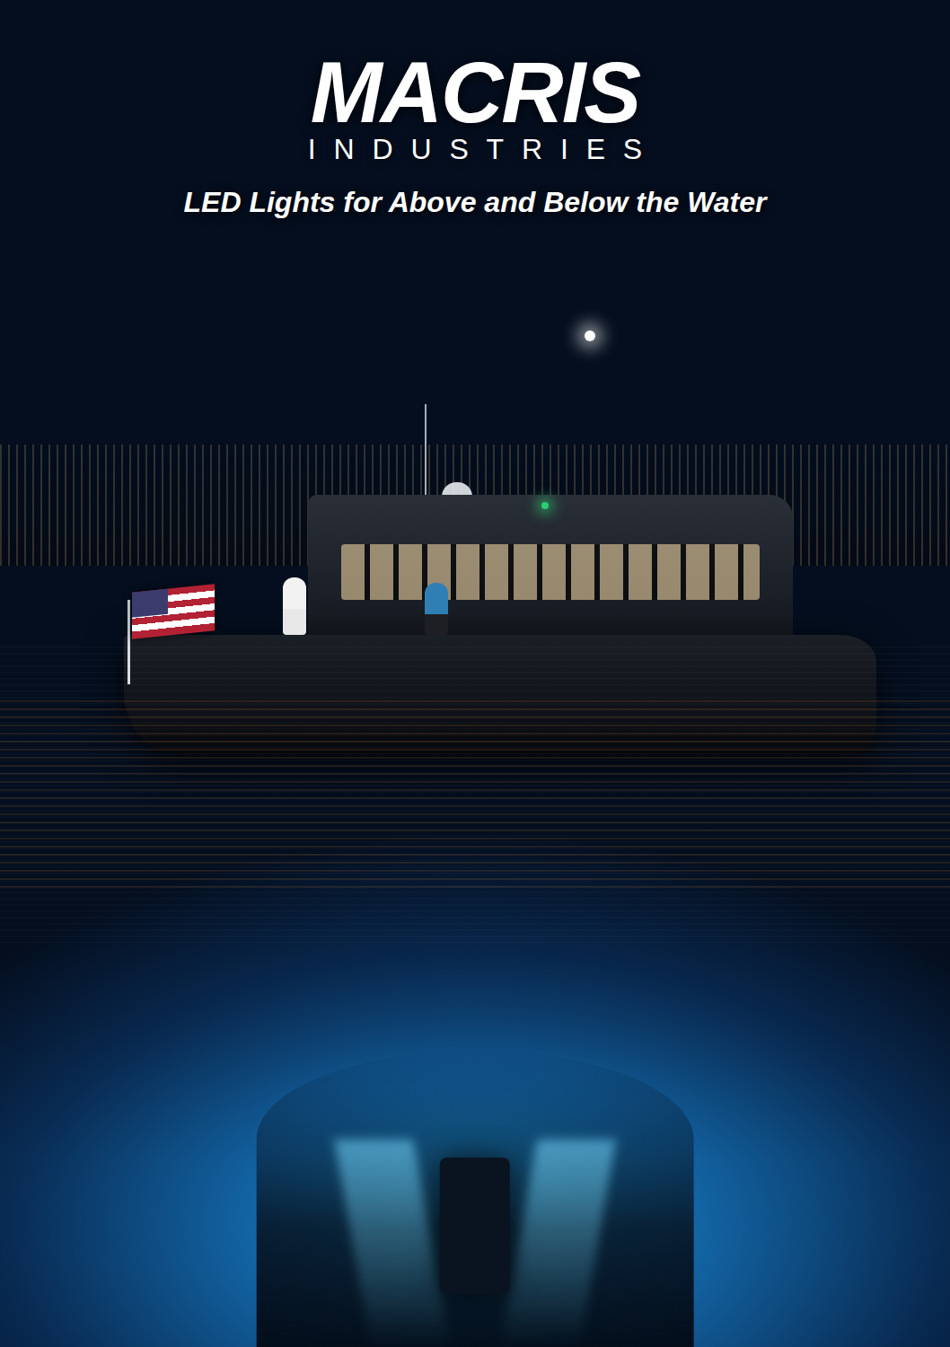MACRIS INDUSTRIES
LED Lights for Above and Below the Water